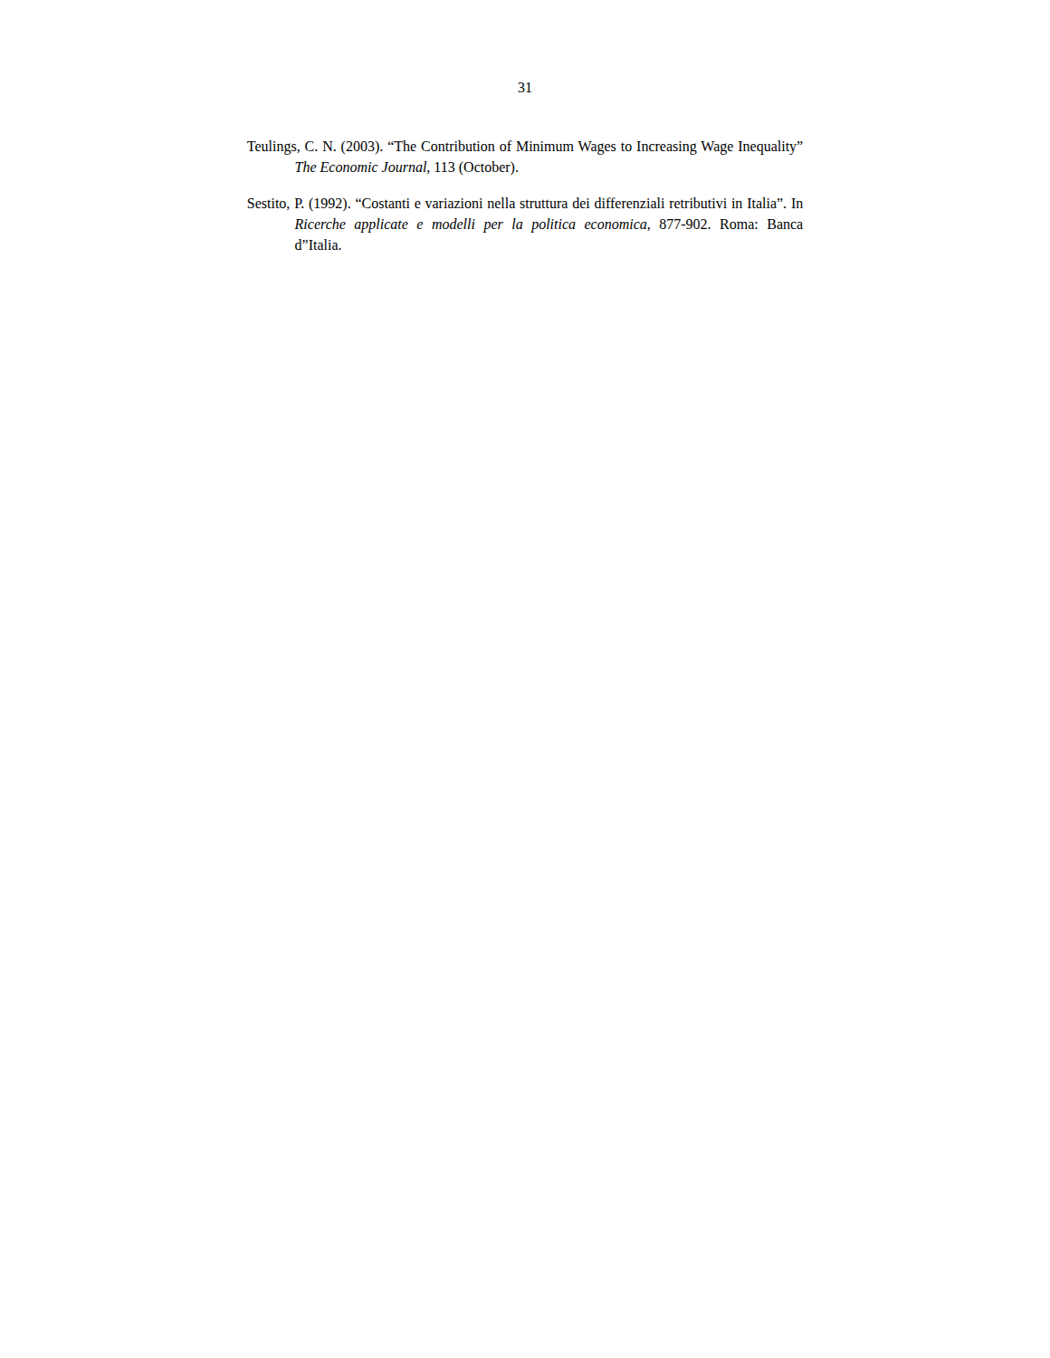31
Teulings, C. N. (2003). “The Contribution of Minimum Wages to Increasing Wage Inequality” The Economic Journal, 113 (October).
Sestito, P. (1992). “Costanti e variazioni nella struttura dei differenziali retributivi in Italia”. In Ricerche applicate e modelli per la politica economica, 877-902. Roma: Banca d”Italia.